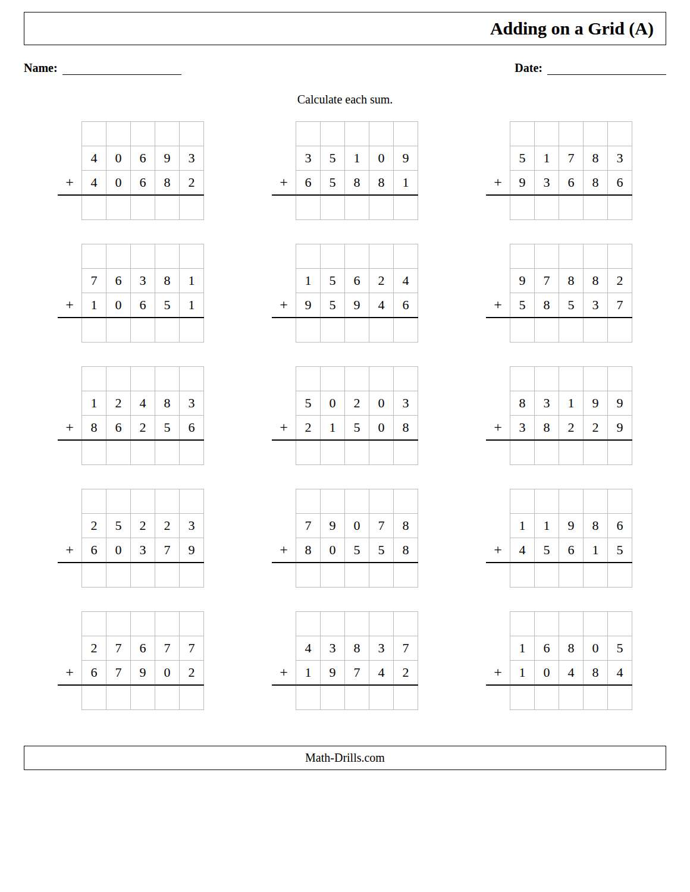Adding on a Grid (A)
Name:
Date:
Calculate each sum.
| / / 4 / 0 / 6 / 9 / 3 / / + / 4 / 0 / 6 / 8 / 2 / | / / 3 / 5 / 1 / 0 / 9 / / + / 6 / 5 / 8 / 8 / 1 / | / / 5 / 1 / 7 / 8 / 3 / / + / 9 / 3 / 6 / 8 / 6 / |
| / / 7 / 6 / 3 / 8 / 1 / / + / 1 / 0 / 6 / 5 / 1 / | / / 1 / 5 / 6 / 2 / 4 / / + / 9 / 5 / 9 / 4 / 6 / | / / 9 / 7 / 8 / 8 / 2 / / + / 5 / 8 / 5 / 3 / 7 / |
| / / 1 / 2 / 4 / 8 / 3 / / + / 8 / 6 / 2 / 5 / 6 / | / / 5 / 0 / 2 / 0 / 3 / / + / 2 / 1 / 5 / 0 / 8 / | / / 8 / 3 / 1 / 9 / 9 / / + / 3 / 8 / 2 / 2 / 9 / |
| / / 2 / 5 / 2 / 2 / 3 / / + / 6 / 0 / 3 / 7 / 9 / | / / 7 / 9 / 0 / 7 / 8 / / + / 8 / 0 / 5 / 5 / 8 / | / / 1 / 1 / 9 / 8 / 6 / / + / 4 / 5 / 6 / 1 / 5 / |
| / / 2 / 7 / 6 / 7 / 7 / / + / 6 / 7 / 9 / 0 / 2 / | / / 4 / 3 / 8 / 3 / 7 / / + / 1 / 9 / 7 / 4 / 2 / | / / 1 / 6 / 8 / 0 / 5 / / + / 1 / 0 / 4 / 8 / 4 / |
Math-Drills.com